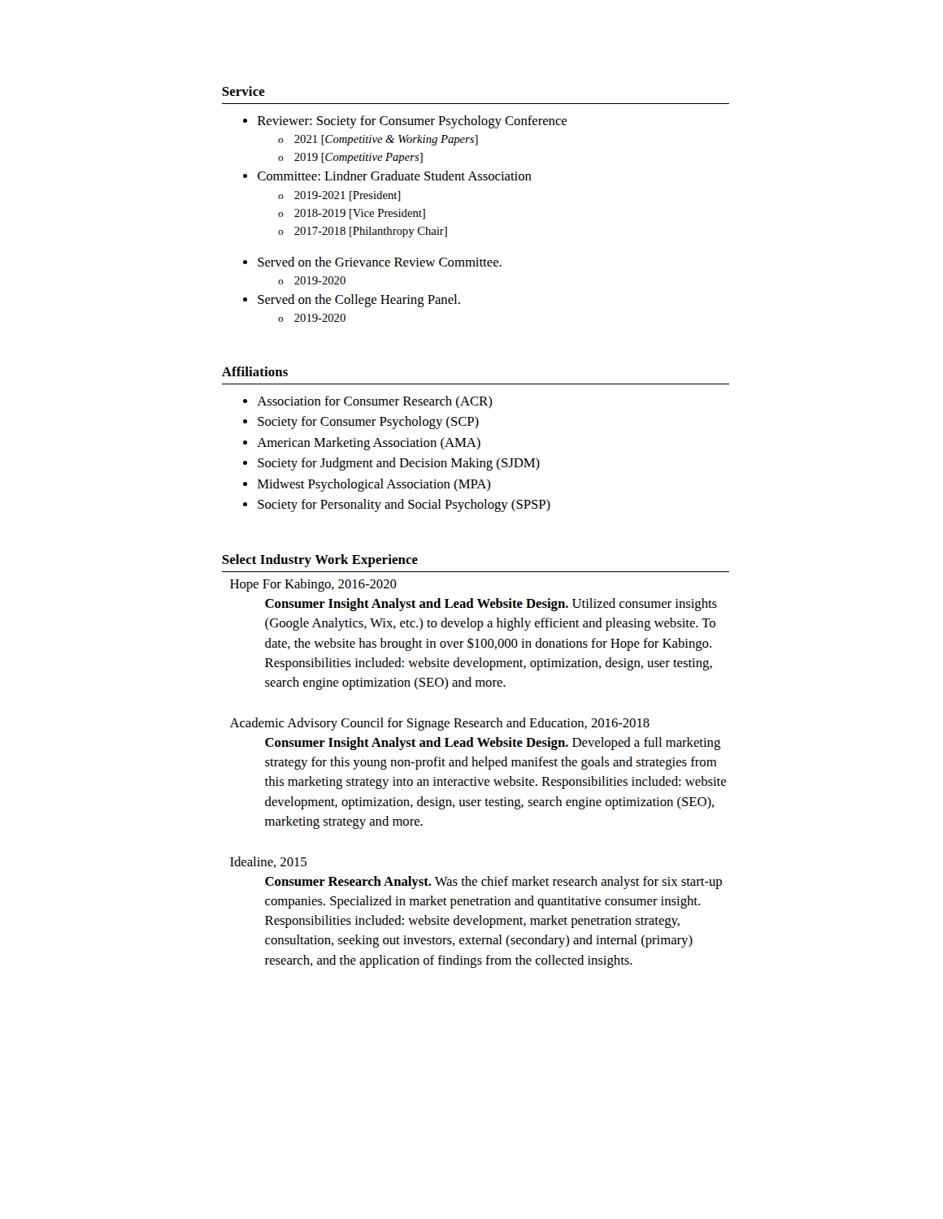Service
Reviewer: Society for Consumer Psychology Conference
2021 [Competitive & Working Papers]
2019 [Competitive Papers]
Committee: Lindner Graduate Student Association
2019-2021 [President]
2018-2019 [Vice President]
2017-2018 [Philanthropy Chair]
Served on the Grievance Review Committee.
2019-2020
Served on the College Hearing Panel.
2019-2020
Affiliations
Association for Consumer Research (ACR)
Society for Consumer Psychology (SCP)
American Marketing Association (AMA)
Society for Judgment and Decision Making (SJDM)
Midwest Psychological Association (MPA)
Society for Personality and Social Psychology (SPSP)
Select Industry Work Experience
Hope For Kabingo, 2016-2020
Consumer Insight Analyst and Lead Website Design. Utilized consumer insights (Google Analytics, Wix, etc.) to develop a highly efficient and pleasing website. To date, the website has brought in over $100,000 in donations for Hope for Kabingo. Responsibilities included: website development, optimization, design, user testing, search engine optimization (SEO) and more.
Academic Advisory Council for Signage Research and Education, 2016-2018
Consumer Insight Analyst and Lead Website Design. Developed a full marketing strategy for this young non-profit and helped manifest the goals and strategies from this marketing strategy into an interactive website. Responsibilities included: website development, optimization, design, user testing, search engine optimization (SEO), marketing strategy and more.
Idealine, 2015
Consumer Research Analyst. Was the chief market research analyst for six start-up companies. Specialized in market penetration and quantitative consumer insight. Responsibilities included: website development, market penetration strategy, consultation, seeking out investors, external (secondary) and internal (primary) research, and the application of findings from the collected insights.